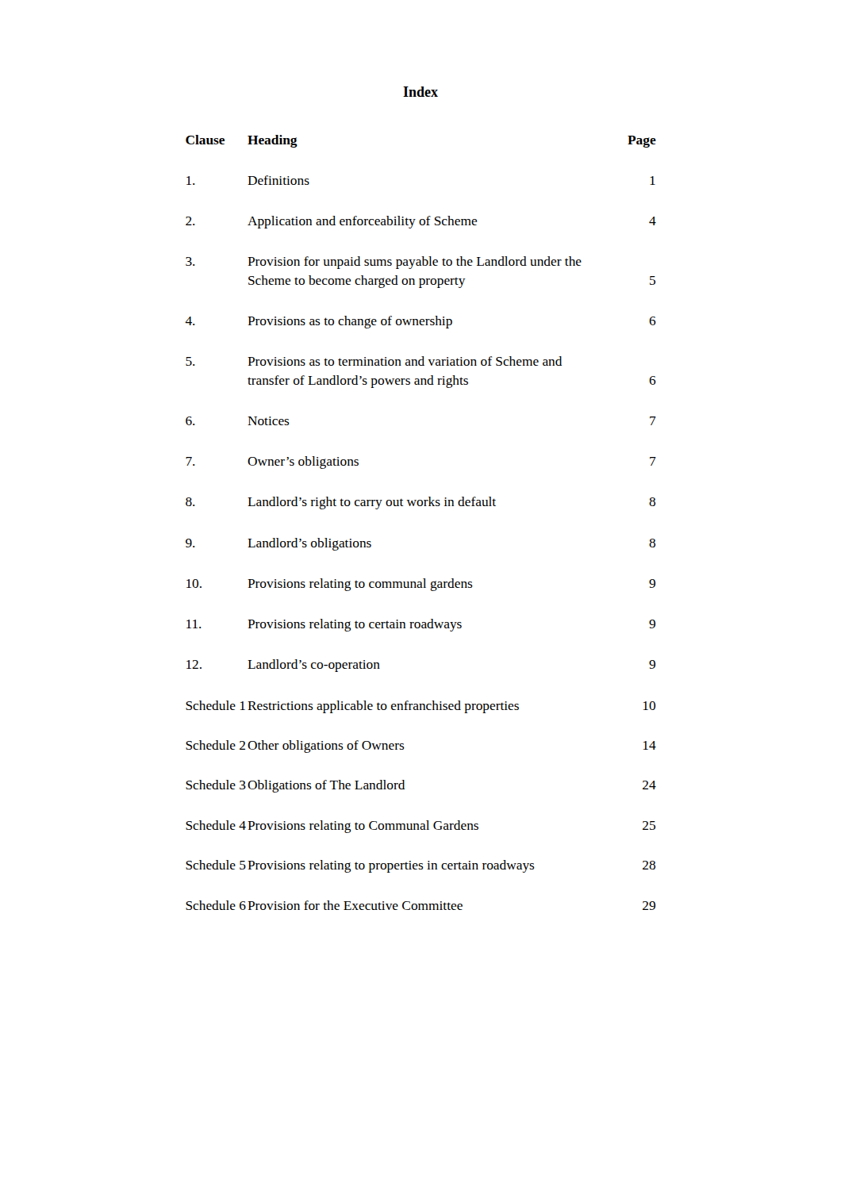Index
| Clause | Heading | Page |
| --- | --- | --- |
| 1. | Definitions | 1 |
| 2. | Application and enforceability of Scheme | 4 |
| 3. | Provision for unpaid sums payable to the Landlord under the Scheme to become charged on property | 5 |
| 4. | Provisions as to change of ownership | 6 |
| 5. | Provisions as to termination and variation of Scheme and transfer of Landlord’s powers and rights | 6 |
| 6. | Notices | 7 |
| 7. | Owner’s obligations | 7 |
| 8. | Landlord’s right to carry out works in default | 8 |
| 9. | Landlord’s obligations | 8 |
| 10. | Provisions relating to communal gardens | 9 |
| 11. | Provisions relating to certain roadways | 9 |
| 12. | Landlord’s co-operation | 9 |
| Schedule 1 | Restrictions applicable to enfranchised properties | 10 |
| Schedule 2 | Other obligations of Owners | 14 |
| Schedule 3 | Obligations of The Landlord | 24 |
| Schedule 4 | Provisions relating to Communal Gardens | 25 |
| Schedule 5 | Provisions relating to properties in certain roadways | 28 |
| Schedule 6 | Provision for the Executive Committee | 29 |